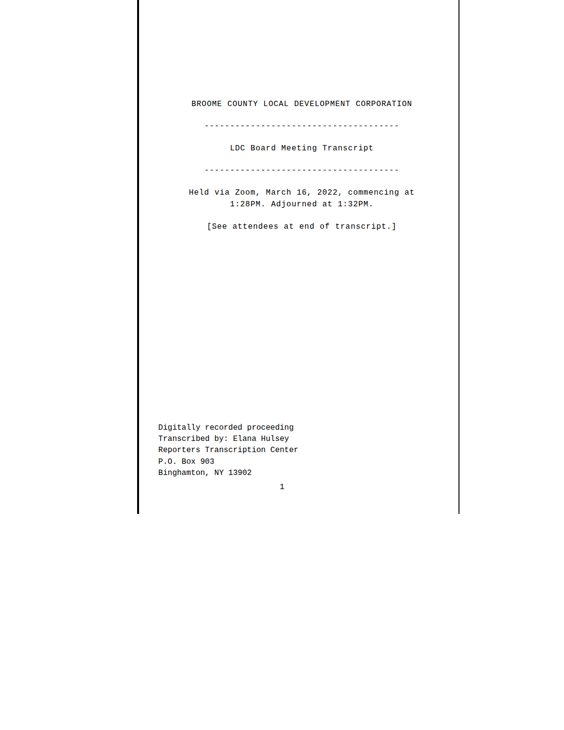BROOME COUNTY LOCAL DEVELOPMENT CORPORATION
--------------------------------------
LDC Board Meeting Transcript
--------------------------------------
Held via Zoom, March 16, 2022, commencing at
1:28PM. Adjourned at 1:32PM.
[See attendees at end of transcript.]
Digitally recorded proceeding Transcribed by: Elana Hulsey Reporters Transcription Center P.O. Box 903 Binghamton, NY 13902
1